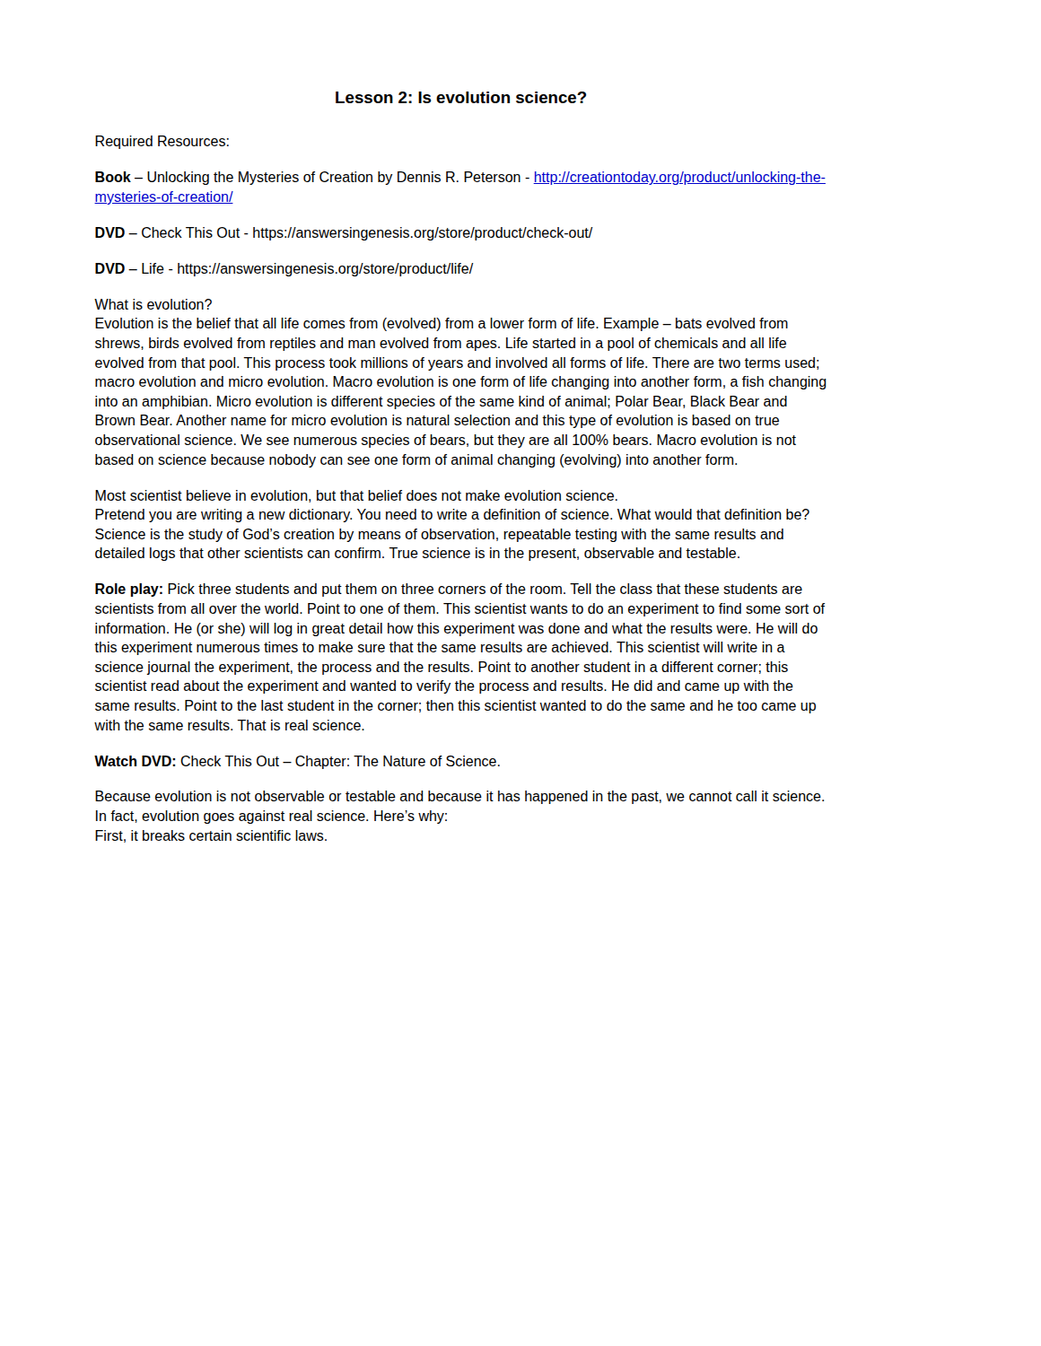Lesson 2: Is evolution science?
Required Resources:
Book – Unlocking the Mysteries of Creation by Dennis R. Peterson - http://creationtoday.org/product/unlocking-the-mysteries-of-creation/
DVD – Check This Out - https://answersingenesis.org/store/product/check-out/
DVD – Life - https://answersingenesis.org/store/product/life/
What is evolution?
Evolution is the belief that all life comes from (evolved) from a lower form of life. Example – bats evolved from shrews, birds evolved from reptiles and man evolved from apes. Life started in a pool of chemicals and all life evolved from that pool. This process took millions of years and involved all forms of life. There are two terms used; macro evolution and micro evolution. Macro evolution is one form of life changing into another form, a fish changing into an amphibian. Micro evolution is different species of the same kind of animal; Polar Bear, Black Bear and Brown Bear. Another name for micro evolution is natural selection and this type of evolution is based on true observational science. We see numerous species of bears, but they are all 100% bears. Macro evolution is not based on science because nobody can see one form of animal changing (evolving) into another form.
Most scientist believe in evolution, but that belief does not make evolution science.
Pretend you are writing a new dictionary. You need to write a definition of science. What would that definition be?
Science is the study of God’s creation by means of observation, repeatable testing with the same results and detailed logs that other scientists can confirm. True science is in the present, observable and testable.
Role play: Pick three students and put them on three corners of the room. Tell the class that these students are scientists from all over the world. Point to one of them. This scientist wants to do an experiment to find some sort of information. He (or she) will log in great detail how this experiment was done and what the results were. He will do this experiment numerous times to make sure that the same results are achieved. This scientist will write in a science journal the experiment, the process and the results. Point to another student in a different corner; this scientist read about the experiment and wanted to verify the process and results. He did and came up with the same results. Point to the last student in the corner; then this scientist wanted to do the same and he too came up with the same results. That is real science.
Watch DVD: Check This Out – Chapter: The Nature of Science.
Because evolution is not observable or testable and because it has happened in the past, we cannot call it science. In fact, evolution goes against real science. Here’s why:
First, it breaks certain scientific laws.